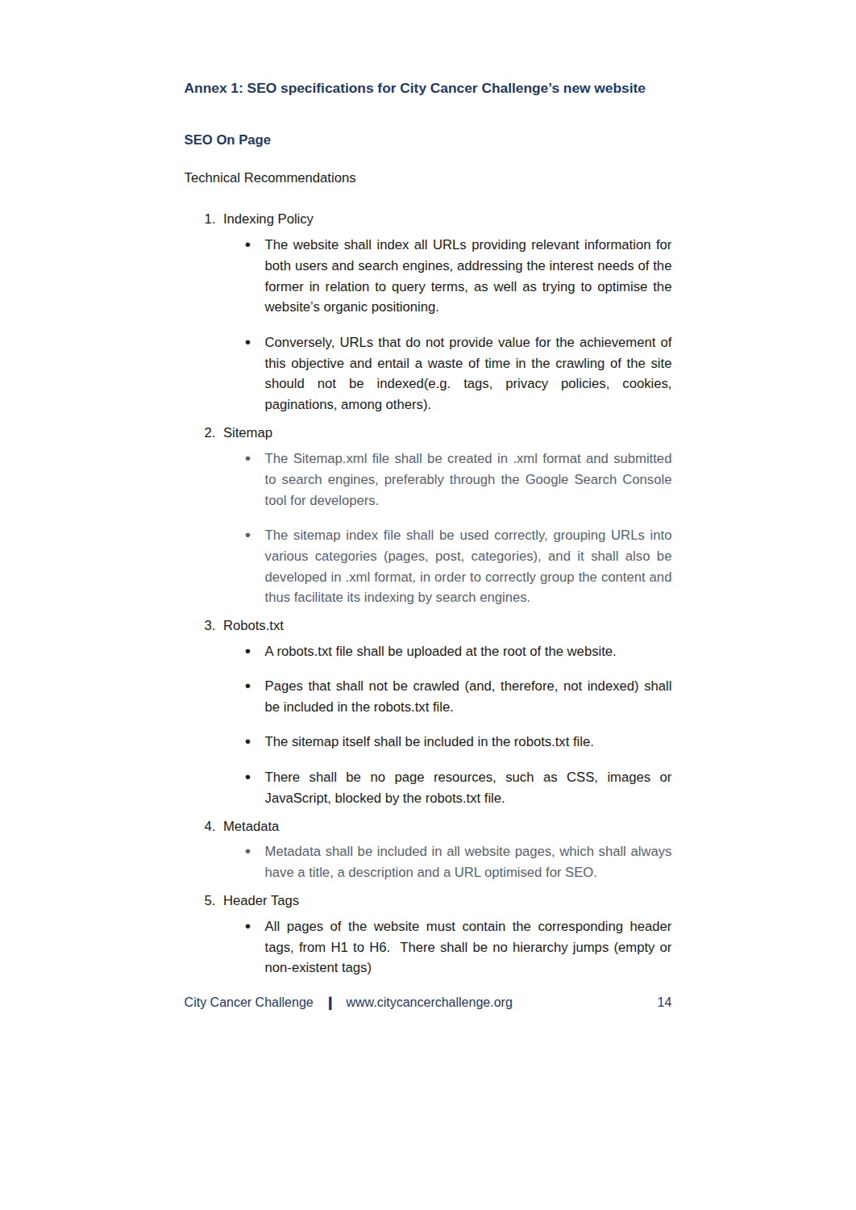Annex 1: SEO specifications for City Cancer Challenge’s new website
SEO On Page
Technical Recommendations
Indexing Policy
The website shall index all URLs providing relevant information for both users and search engines, addressing the interest needs of the former in relation to query terms, as well as trying to optimise the website’s organic positioning.
Conversely, URLs that do not provide value for the achievement of this objective and entail a waste of time in the crawling of the site should not be indexed(e.g. tags, privacy policies, cookies, paginations, among others).
Sitemap
The Sitemap.xml file shall be created in .xml format and submitted to search engines, preferably through the Google Search Console tool for developers.
The sitemap index file shall be used correctly, grouping URLs into various categories (pages, post, categories), and it shall also be developed in .xml format, in order to correctly group the content and thus facilitate its indexing by search engines.
Robots.txt
A robots.txt file shall be uploaded at the root of the website.
Pages that shall not be crawled (and, therefore, not indexed) shall be included in the robots.txt file.
The sitemap itself shall be included in the robots.txt file.
There shall be no page resources, such as CSS, images or JavaScript, blocked by the robots.txt file.
Metadata
Metadata shall be included in all website pages, which shall always have a title, a description and a URL optimised for SEO.
Header Tags
All pages of the website must contain the corresponding header tags, from H1 to H6. There shall be no hierarchy jumps (empty or non-existent tags)
City Cancer Challenge ❙ www.citycancerchallenge.org 14